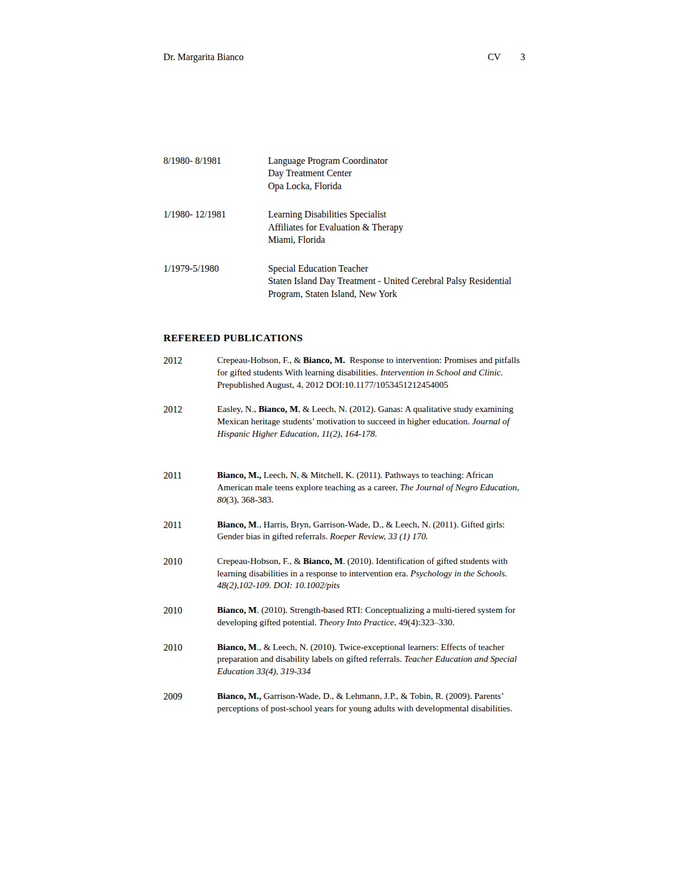Dr. Margarita Bianco
CV 3
8/1980- 8/1981
Language Program Coordinator
Day Treatment Center
Opa Locka, Florida
1/1980- 12/1981
Learning Disabilities Specialist
Affiliates for Evaluation & Therapy
Miami, Florida
1/1979-5/1980
Special Education Teacher
Staten Island Day Treatment - United Cerebral Palsy Residential
Program, Staten Island, New York
REFEREED PUBLICATIONS
2012
Crepeau-Hobson, F., & Bianco, M. Response to intervention: Promises and pitfalls for gifted students With learning disabilities. Intervention in School and Clinic. Prepublished August, 4, 2012 DOI:10.1177/1053451212454005
2012
Easley, N., Bianco, M, & Leech, N. (2012). Ganas: A qualitative study examining Mexican heritage students’ motivation to succeed in higher education. Journal of Hispanic Higher Education, 11(2), 164-178.
2011
Bianco, M., Leech, N, & Mitchell, K. (2011). Pathways to teaching: African American male teens explore teaching as a career, The Journal of Negro Education, 80(3), 368-383.
2011
Bianco, M., Harris, Bryn, Garrison-Wade, D., & Leech, N. (2011). Gifted girls: Gender bias in gifted referrals. Roeper Review, 33 (1) 170.
2010
Crepeau-Hobson, F., & Bianco, M. (2010). Identification of gifted students with learning disabilities in a response to intervention era. Psychology in the Schools. 48(2),102-109. DOI: 10.1002/pits
2010
Bianco, M. (2010). Strength-based RTI: Conceptualizing a multi-tiered system for developing gifted potential. Theory Into Practice, 49(4):323–330.
2010
Bianco, M., & Leech, N. (2010). Twice-exceptional learners: Effects of teacher preparation and disability labels on gifted referrals. Teacher Education and Special Education 33(4), 319-334
2009
Bianco, M., Garrison-Wade, D., & Lehmann, J.P., & Tobin, R. (2009). Parents’ perceptions of post-school years for young adults with developmental disabilities.